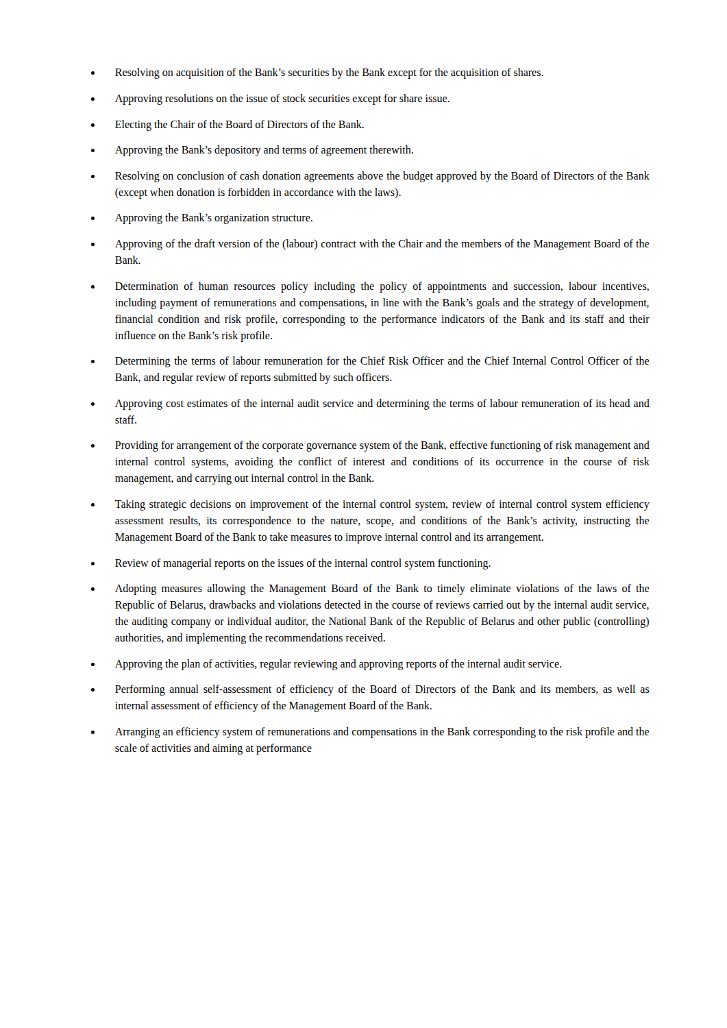Resolving on acquisition of the Bank’s securities by the Bank except for the acquisition of shares.
Approving resolutions on the issue of stock securities except for share issue.
Electing the Chair of the Board of Directors of the Bank.
Approving the Bank’s depository and terms of agreement therewith.
Resolving on conclusion of cash donation agreements above the budget approved by the Board of Directors of the Bank (except when donation is forbidden in accordance with the laws).
Approving the Bank’s organization structure.
Approving of the draft version of the (labour) contract with the Chair and the members of the Management Board of the Bank.
Determination of human resources policy including the policy of appointments and succession, labour incentives, including payment of remunerations and compensations, in line with the Bank’s goals and the strategy of development, financial condition and risk profile, corresponding to the performance indicators of the Bank and its staff and their influence on the Bank’s risk profile.
Determining the terms of labour remuneration for the Chief Risk Officer and the Chief Internal Control Officer of the Bank, and regular review of reports submitted by such officers.
Approving cost estimates of the internal audit service and determining the terms of labour remuneration of its head and staff.
Providing for arrangement of the corporate governance system of the Bank, effective functioning of risk management and internal control systems, avoiding the conflict of interest and conditions of its occurrence in the course of risk management, and carrying out internal control in the Bank.
Taking strategic decisions on improvement of the internal control system, review of internal control system efficiency assessment results, its correspondence to the nature, scope, and conditions of the Bank’s activity, instructing the Management Board of the Bank to take measures to improve internal control and its arrangement.
Review of managerial reports on the issues of the internal control system functioning.
Adopting measures allowing the Management Board of the Bank to timely eliminate violations of the laws of the Republic of Belarus, drawbacks and violations detected in the course of reviews carried out by the internal audit service, the auditing company or individual auditor, the National Bank of the Republic of Belarus and other public (controlling) authorities, and implementing the recommendations received.
Approving the plan of activities, regular reviewing and approving reports of the internal audit service.
Performing annual self-assessment of efficiency of the Board of Directors of the Bank and its members, as well as internal assessment of efficiency of the Management Board of the Bank.
Arranging an efficiency system of remunerations and compensations in the Bank corresponding to the risk profile and the scale of activities and aiming at performance